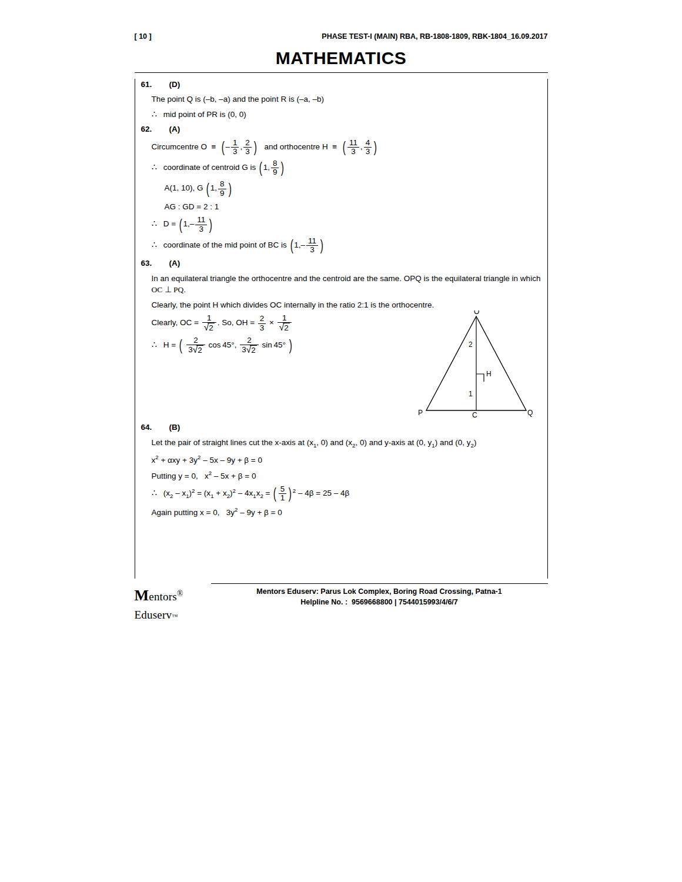[ 10 ]
PHASE TEST-I (MAIN) RBA, RB-1808-1809, RBK-1804_16.09.2017
MATHEMATICS
61.
(D)
The point Q is (–b, –a) and the point R is (–a, –b)
∴ mid point of PR is (0, 0)
62.
(A)
Circumcentre O ≡ (–13,23) and orthocentre H ≡ (113,43)
∴ coordinate of centroid G is (1,89)
A(1, 10), G (1,89)
AG : GD = 2 : 1
∴ D = (1,–113)
∴ coordinate of the mid point of BC is (1,–113)
63.
(A)
In an equilateral triangle the orthocentre and the centroid are the same. OPQ is the equilateral triangle in which OC ⊥ PQ.
Clearly, the point H which divides OC internally in the ratio 2:1 is the orthocentre.
O P Q C H 2 1
Clearly, OC = 1√2. So, OH = 23 × 1√2
∴ H = ( 23√2 cos 45°, 23√2 sin 45° )
64.
(B)
Let the pair of straight lines cut the x-axis at (x1, 0) and (x2, 0) and y-axis at (0, y1) and (0, y2)
x2 + αxy + 3y2 – 5x – 9y + β = 0
Putting y = 0, x2 – 5x + β = 0
∴ (x2 – x1)2 = (x1 + x2)2 – 4x1x2 = (51)2 – 4β = 25 – 4β
Again putting x = 0, 3y2 – 9y + β = 0
Mentors® Eduserv™
Mentors Eduserv: Parus Lok Complex, Boring Road Crossing, Patna-1
Helpline No. : 9569668800 | 7544015993/4/6/7